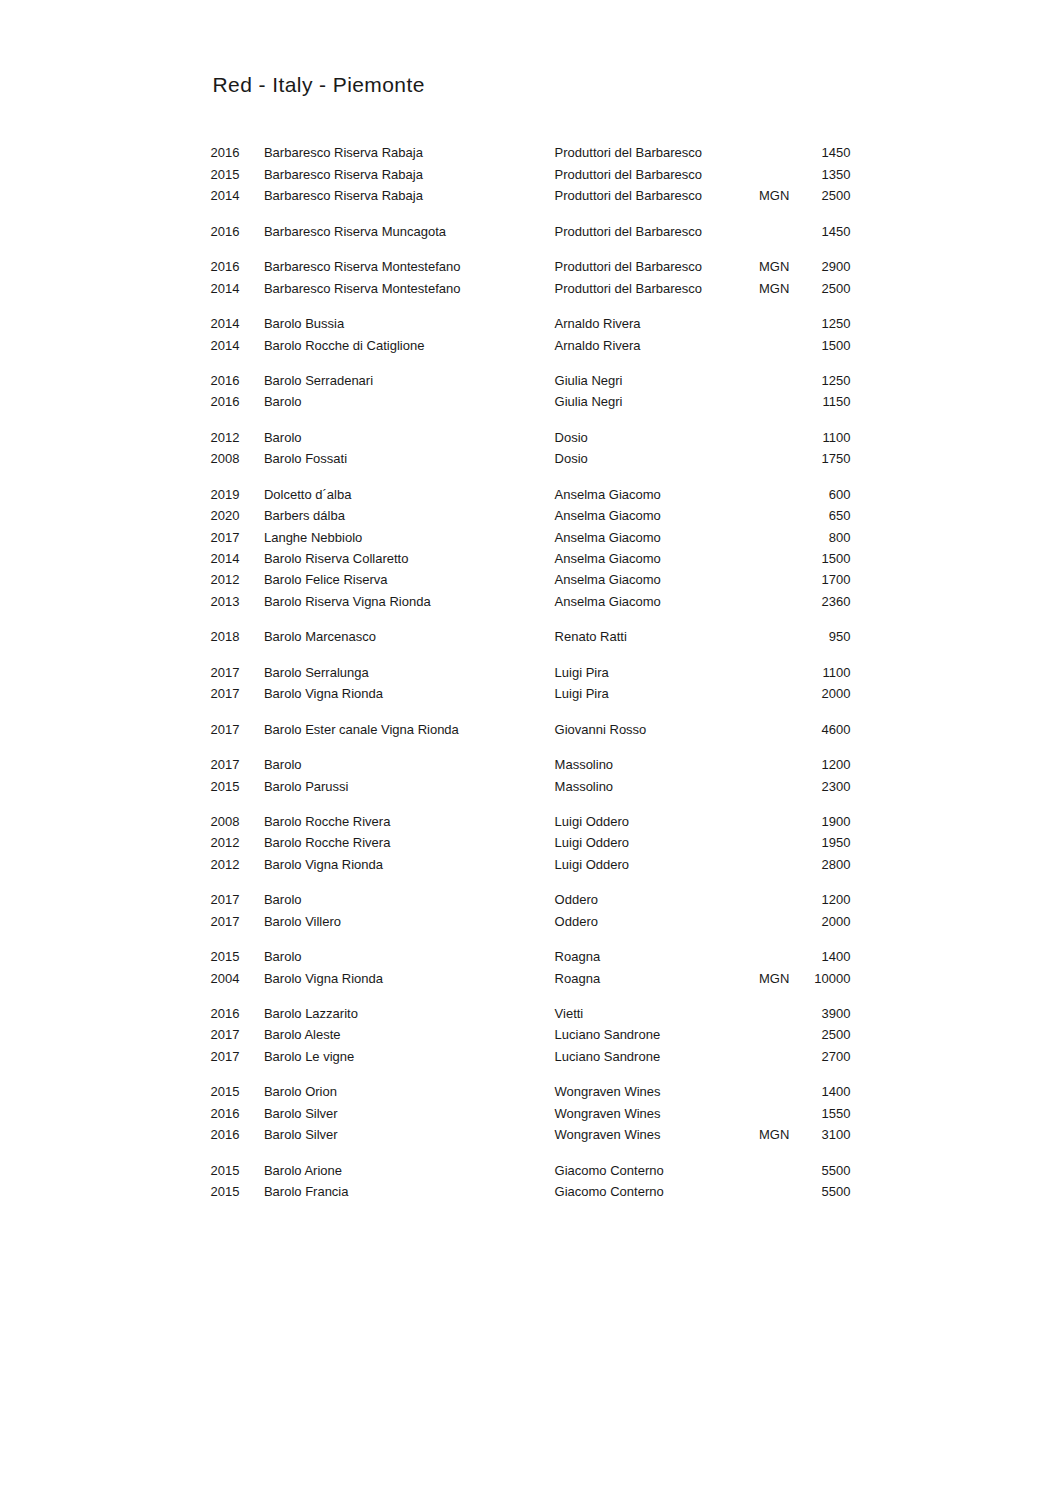Red - Italy - Piemonte
| 2016 | Barbaresco Riserva Rabaja | Produttori del Barbaresco | | 1450 |
| 2015 | Barbaresco Riserva Rabaja | Produttori del Barbaresco | | 1350 |
| 2014 | Barbaresco Riserva Rabaja | Produttori del Barbaresco | MGN | 2500 |
| 2016 | Barbaresco Riserva Muncagota | Produttori del Barbaresco | | 1450 |
| 2016 | Barbaresco Riserva Montestefano | Produttori del Barbaresco | MGN | 2900 |
| 2014 | Barbaresco Riserva Montestefano | Produttori del Barbaresco | MGN | 2500 |
| 2014 | Barolo Bussia | Arnaldo Rivera | | 1250 |
| 2014 | Barolo Rocche di Catiglione | Arnaldo Rivera | | 1500 |
| 2016 | Barolo Serradenari | Giulia Negri | | 1250 |
| 2016 | Barolo | Giulia Negri | | 1150 |
| 2012 | Barolo | Dosio | | 1100 |
| 2008 | Barolo Fossati | Dosio | | 1750 |
| 2019 | Dolcetto d´alba | Anselma Giacomo | | 600 |
| 2020 | Barbers dálba | Anselma Giacomo | | 650 |
| 2017 | Langhe Nebbiolo | Anselma Giacomo | | 800 |
| 2014 | Barolo Riserva Collaretto | Anselma Giacomo | | 1500 |
| 2012 | Barolo Felice Riserva | Anselma Giacomo | | 1700 |
| 2013 | Barolo Riserva Vigna Rionda | Anselma Giacomo | | 2360 |
| 2018 | Barolo Marcenasco | Renato Ratti | | 950 |
| 2017 | Barolo Serralunga | Luigi Pira | | 1100 |
| 2017 | Barolo Vigna Rionda | Luigi Pira | | 2000 |
| 2017 | Barolo Ester canale Vigna Rionda | Giovanni Rosso | | 4600 |
| 2017 | Barolo | Massolino | | 1200 |
| 2015 | Barolo Parussi | Massolino | | 2300 |
| 2008 | Barolo Rocche Rivera | Luigi Oddero | | 1900 |
| 2012 | Barolo Rocche Rivera | Luigi Oddero | | 1950 |
| 2012 | Barolo Vigna Rionda | Luigi Oddero | | 2800 |
| 2017 | Barolo | Oddero | | 1200 |
| 2017 | Barolo Villero | Oddero | | 2000 |
| 2015 | Barolo | Roagna | | 1400 |
| 2004 | Barolo Vigna Rionda | Roagna | MGN | 10000 |
| 2016 | Barolo Lazzarito | Vietti | | 3900 |
| 2017 | Barolo Aleste | Luciano Sandrone | | 2500 |
| 2017 | Barolo Le vigne | Luciano Sandrone | | 2700 |
| 2015 | Barolo Orion | Wongraven Wines | | 1400 |
| 2016 | Barolo Silver | Wongraven Wines | | 1550 |
| 2016 | Barolo Silver | Wongraven Wines | MGN | 3100 |
| 2015 | Barolo Arione | Giacomo Conterno | | 5500 |
| 2015 | Barolo Francia | Giacomo Conterno | | 5500 |